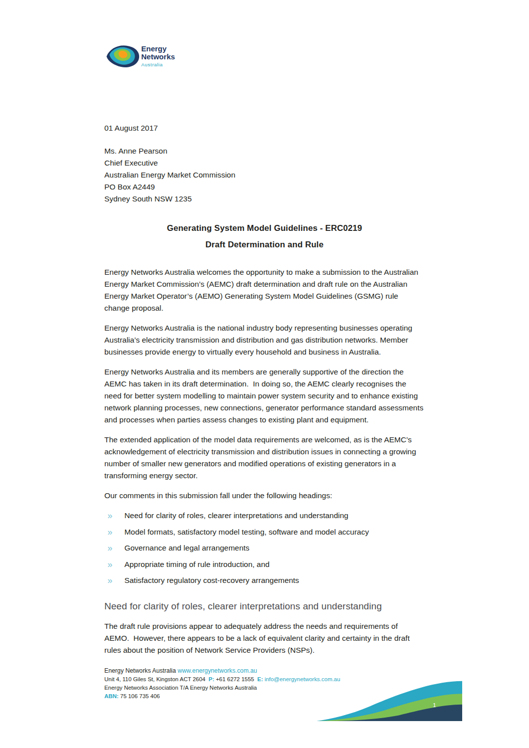Energy Networks Australia Energy Networks Australia
01 August 2017
Ms. Anne Pearson Chief Executive Australian Energy Market Commission PO Box A2449 Sydney South NSW 1235
Generating System Model Guidelines - ERC0219 Draft Determination and Rule
Energy Networks Australia welcomes the opportunity to make a submission to the Australian Energy Market Commission’s (AEMC) draft determination and draft rule on the Australian Energy Market Operator’s (AEMO) Generating System Model Guidelines (GSMG) rule change proposal.
Energy Networks Australia is the national industry body representing businesses operating Australia’s electricity transmission and distribution and gas distribution networks. Member businesses provide energy to virtually every household and business in Australia.
Energy Networks Australia and its members are generally supportive of the direction the AEMC has taken in its draft determination. In doing so, the AEMC clearly recognises the need for better system modelling to maintain power system security and to enhance existing network planning processes, new connections, generator performance standard assessments and processes when parties assess changes to existing plant and equipment.
The extended application of the model data requirements are welcomed, as is the AEMC’s acknowledgement of electricity transmission and distribution issues in connecting a growing number of smaller new generators and modified operations of existing generators in a transforming energy sector.
Our comments in this submission fall under the following headings:
Need for clarity of roles, clearer interpretations and understanding
Model formats, satisfactory model testing, software and model accuracy
Governance and legal arrangements
Appropriate timing of rule introduction, and
Satisfactory regulatory cost-recovery arrangements
Need for clarity of roles, clearer interpretations and understanding
The draft rule provisions appear to adequately address the needs and requirements of AEMO. However, there appears to be a lack of equivalent clarity and certainty in the draft rules about the position of Network Service Providers (NSPs).
Energy Networks Australia www.energynetworks.com.au
Unit 4, 110 Giles St, Kingston ACT 2604 P: +61 6272 1555 E: info@energynetworks.com.au
Energy Networks Association T/A Energy Networks Australia
ABN: 75 106 735 406
1